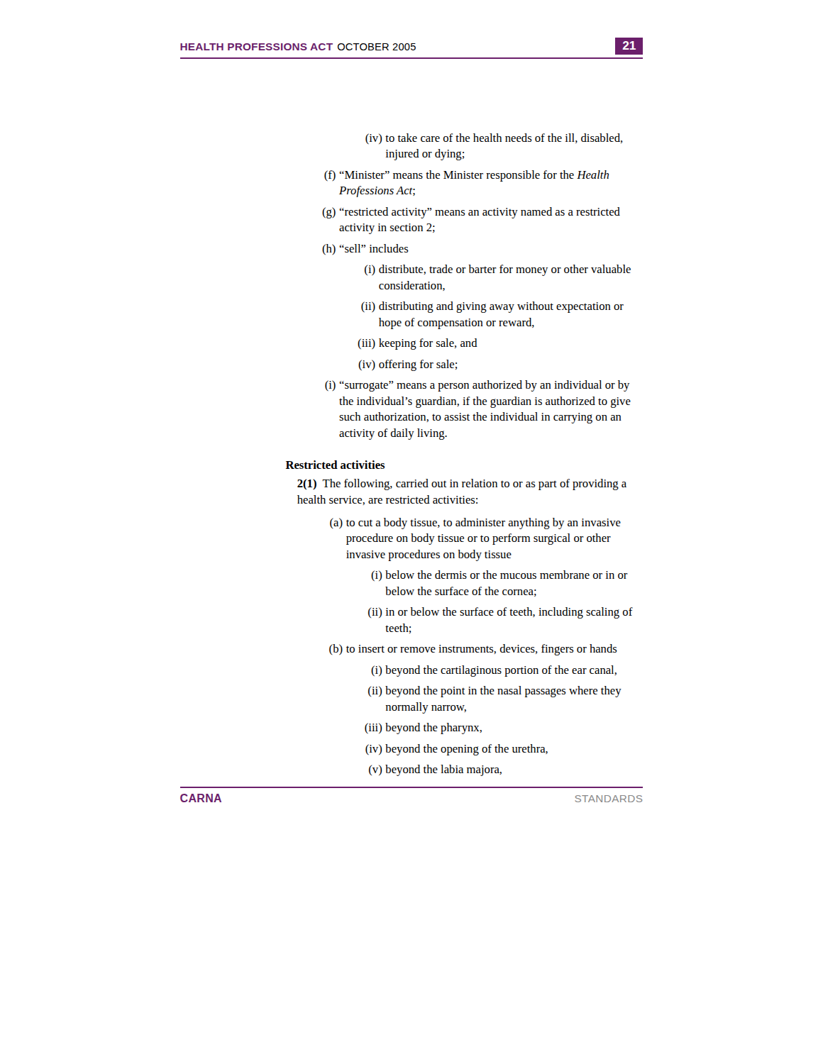HEALTH PROFESSIONS ACT OCTOBER 2005
21
(iv)
to take care of the health needs of the ill, disabled, injured or dying;
(f)
“Minister” means the Minister responsible for the Health Professions Act;
(g)
“restricted activity” means an activity named as a restricted activity in section 2;
(h)
“sell” includes
(i)
distribute, trade or barter for money or other valuable consideration,
(ii)
distributing and giving away without expectation or hope of compensation or reward,
(iii)
keeping for sale, and
(iv)
offering for sale;
(i)
“surrogate” means a person authorized by an individual or by the individual’s guardian, if the guardian is authorized to give such authorization, to assist the individual in carrying on an activity of daily living.
Restricted activities
2(1) The following, carried out in relation to or as part of providing a health service, are restricted activities:
(a)
to cut a body tissue, to administer anything by an invasive procedure on body tissue or to perform surgical or other invasive procedures on body tissue
(i)
below the dermis or the mucous membrane or in or below the surface of the cornea;
(ii)
in or below the surface of teeth, including scaling of teeth;
(b)
to insert or remove instruments, devices, fingers or hands
(i)
beyond the cartilaginous portion of the ear canal,
(ii)
beyond the point in the nasal passages where they normally narrow,
(iii)
beyond the pharynx,
(iv)
beyond the opening of the urethra,
(v)
beyond the labia majora,
CARNA
STANDARDS